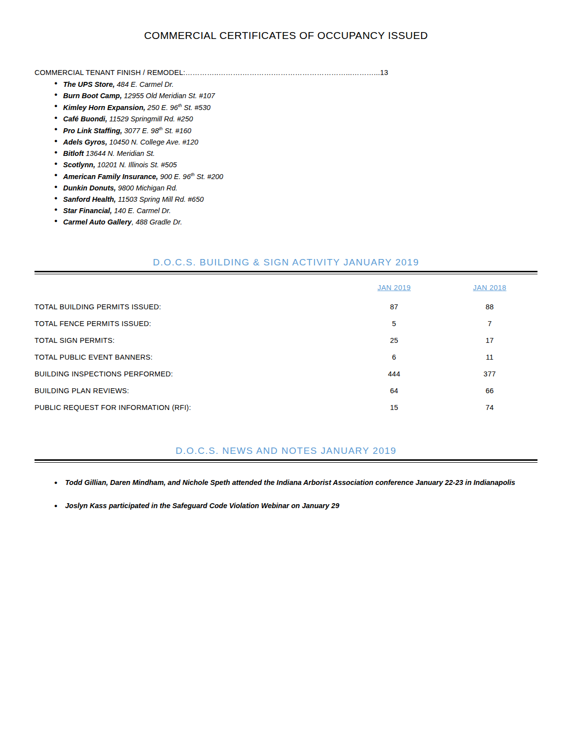COMMERCIAL CERTIFICATES OF OCCUPANCY ISSUED
COMMERCIAL TENANT FINISH / REMODEL:…………..……….………….…………………………...………...13
The UPS Store, 484 E. Carmel Dr.
Burn Boot Camp, 12955 Old Meridian St. #107
Kimley Horn Expansion, 250 E. 96th St. #530
Café Buondi, 11529 Springmill Rd. #250
Pro Link Staffing, 3077 E. 98th St. #160
Adels Gyros, 10450 N. College Ave. #120
Bitloft 13644 N. Meridian St.
Scotlynn, 10201 N. Illinois St. #505
American Family Insurance, 900 E. 96th St. #200
Dunkin Donuts, 9800 Michigan Rd.
Sanford Health, 11503 Spring Mill Rd. #650
Star Financial, 140 E. Carmel Dr.
Carmel Auto Gallery, 488 Gradle Dr.
D.O.C.S. BUILDING & SIGN ACTIVITY JANUARY 2019
| | JAN 2019 | JAN 2018 |
| --- | --- | --- |
| TOTAL BUILDING PERMITS ISSUED: | 87 | 88 |
| TOTAL FENCE PERMITS ISSUED: | 5 | 7 |
| TOTAL SIGN PERMITS: | 25 | 17 |
| TOTAL PUBLIC EVENT BANNERS: | 6 | 11 |
| BUILDING INSPECTIONS PERFORMED: | 444 | 377 |
| BUILDING PLAN REVIEWS: | 64 | 66 |
| PUBLIC REQUEST FOR INFORMATION (RFI): | 15 | 74 |
D.O.C.S. NEWS AND NOTES JANUARY 2019
Todd Gillian, Daren Mindham, and Nichole Speth attended the Indiana Arborist Association conference January 22-23 in Indianapolis
Joslyn Kass participated in the Safeguard Code Violation Webinar on January 29